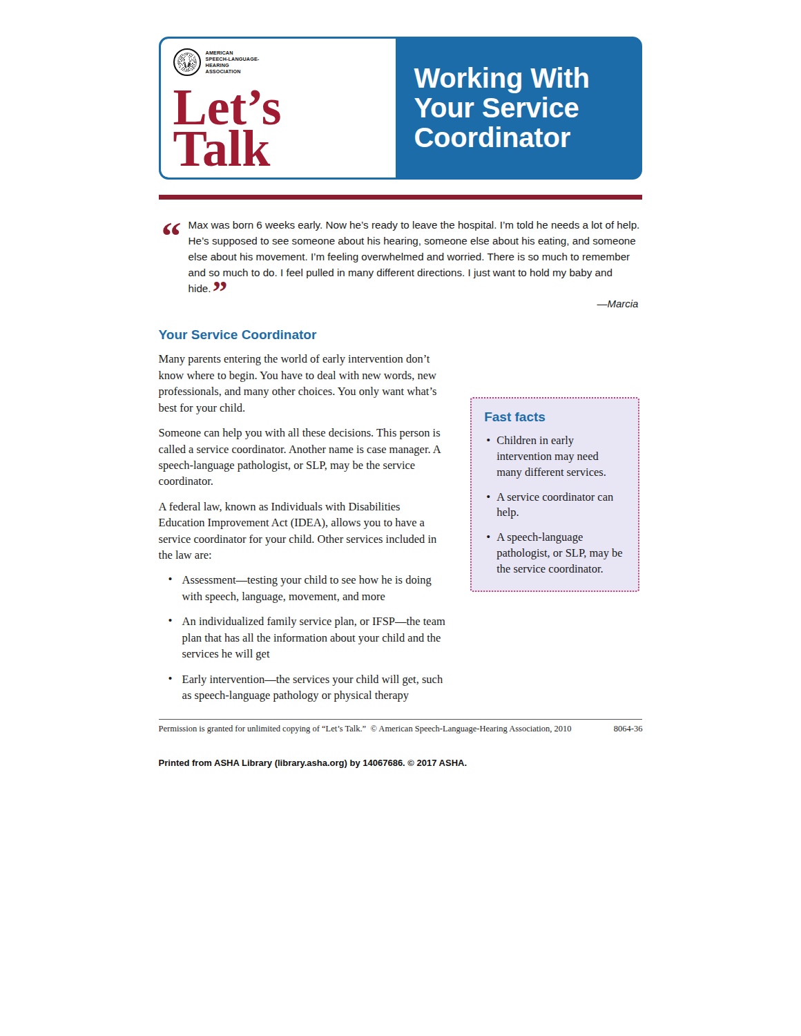American Speech-Language- Hearing Association
Let’s
Talk
Working With
Your Service
Coordinator
“
Max was born 6 weeks early. Now he’s ready to leave the hospital. I’m told he needs a lot of help. He’s supposed to see someone about his hearing, someone else about his eating, and someone else about his movement. I’m feeling overwhelmed and worried. There is so much to remember and so much to do. I feel pulled in many different directions. I just want to hold my baby and hide.”
—Marcia
Your Service Coordinator
Many parents entering the world of early intervention don’t know where to begin. You have to deal with new words, new professionals, and many other choices. You only want what’s best for your child.
Someone can help you with all these decisions. This person is called a service coordinator. Another name is case manager. A speech-language pathologist, or SLP, may be the service coordinator.
A federal law, known as Individuals with Disabilities Education Improvement Act (IDEA), allows you to have a service coordinator for your child. Other services included in the law are:
Assessment—testing your child to see how he is doing with speech, language, movement, and more
An individualized family service plan, or IFSP—the team plan that has all the information about your child and the services he will get
Early intervention—the services your child will get, such as speech-language pathology or physical therapy
Fast facts
Children in early intervention may need many different services.
A service coordinator can help.
A speech-language pathologist, or SLP, may be the service coordinator.
Permission is granted for unlimited copying of “Let’s Talk.” © American Speech-Language-Hearing Association, 2010 8064-36
Printed from ASHA Library (library.asha.org) by 14067686. © 2017 ASHA.